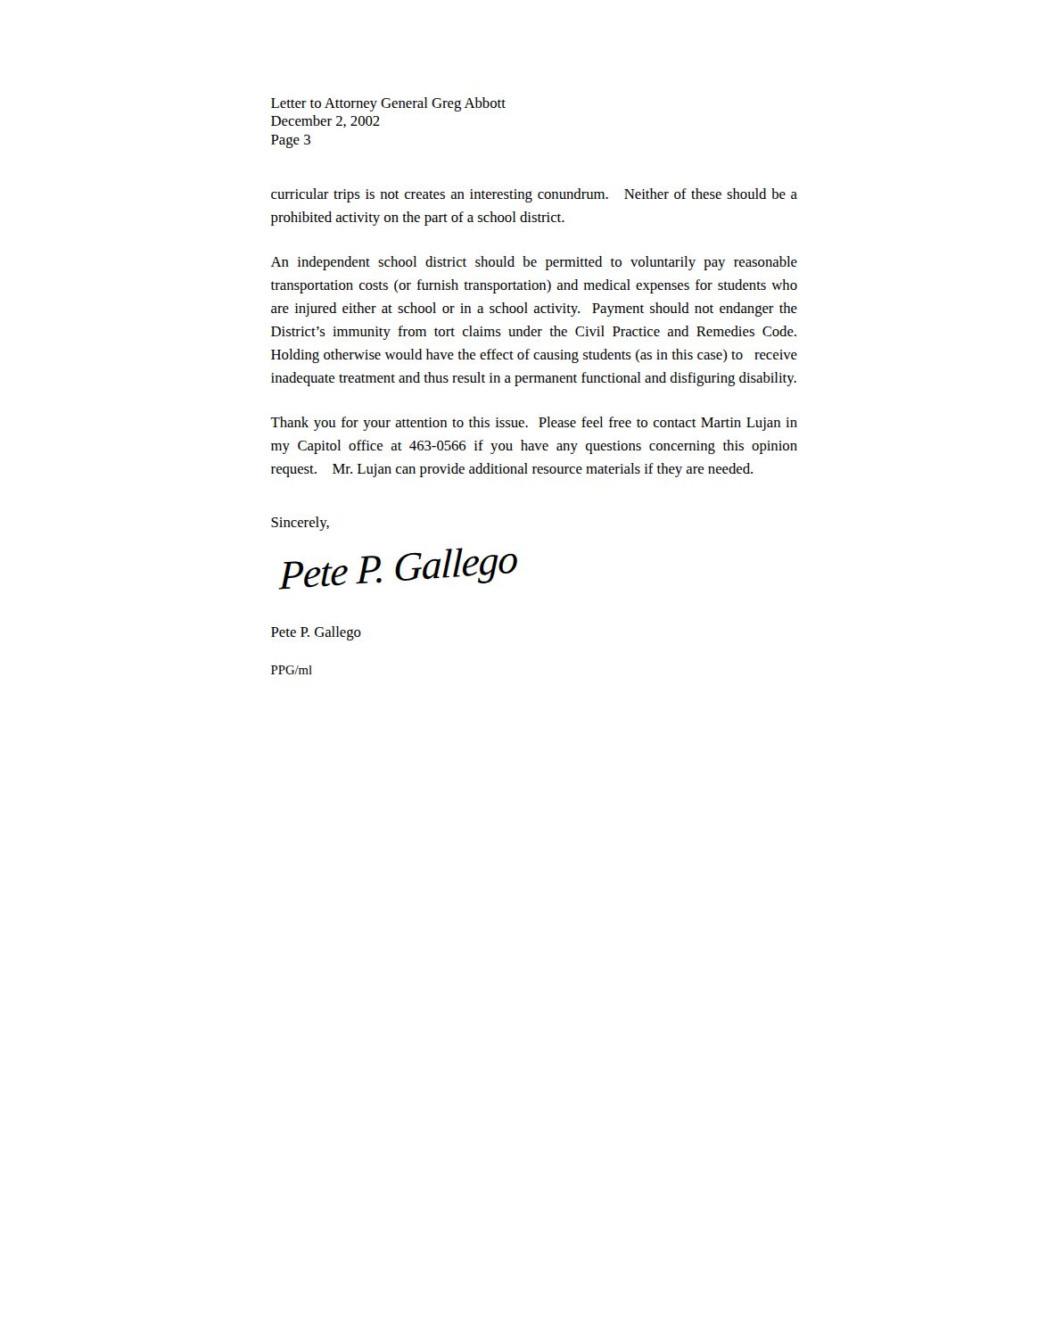Letter to Attorney General Greg Abbott
December 2, 2002
Page 3
curricular trips is not creates an interesting conundrum. Neither of these should be a prohibited activity on the part of a school district.
An independent school district should be permitted to voluntarily pay reasonable transportation costs (or furnish transportation) and medical expenses for students who are injured either at school or in a school activity. Payment should not endanger the District’s immunity from tort claims under the Civil Practice and Remedies Code. Holding otherwise would have the effect of causing students (as in this case) to receive inadequate treatment and thus result in a permanent functional and disfiguring disability.
Thank you for your attention to this issue. Please feel free to contact Martin Lujan in my Capitol office at 463-0566 if you have any questions concerning this opinion request. Mr. Lujan can provide additional resource materials if they are needed.
Sincerely,
Pete P. Gallego
Pete P. Gallego
PPG/ml